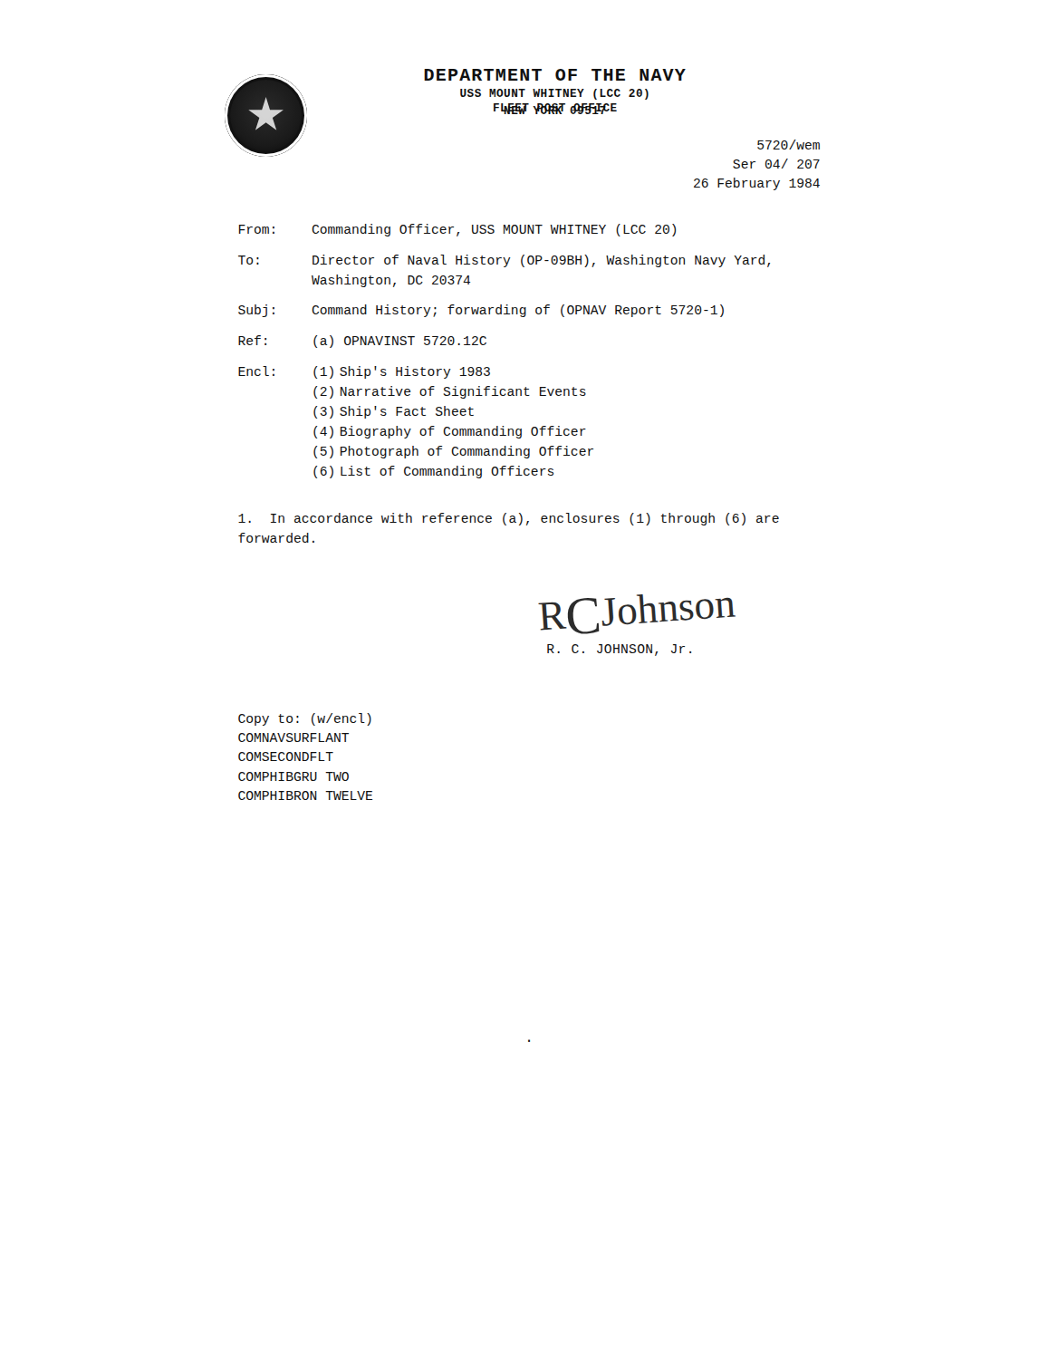DEPARTMENT OF THE NAVY
USS MOUNT WHITNEY (LCC 20)
FLEET POST OFFICE NEW YORK 09517
5720/wem
Ser 04/ 207
26 February 1984
| From: | Commanding Officer, USS MOUNT WHITNEY (LCC 20) |
| To: | Director of Naval History (OP-09BH), Washington Navy Yard, Washington, DC 20374 |
| Subj: | Command History; forwarding of (OPNAV Report 5720-1) |
| Ref: | (a) OPNAVINST 5720.12C |
| Encl: | (1) Ship's History 1983 (2) Narrative of Significant Events (3) Ship's Fact Sheet (4) Biography of Commanding Officer (5) Photograph of Commanding Officer (6) List of Commanding Officers |
1. In accordance with reference (a), enclosures (1) through (6) are forwarded.
RCJohnson
R. C. JOHNSON, Jr.
Copy to: (w/encl)
COMNAVSURFLANT
COMSECONDFLT
COMPHIBGRU TWO
COMPHIBRON TWELVE
·